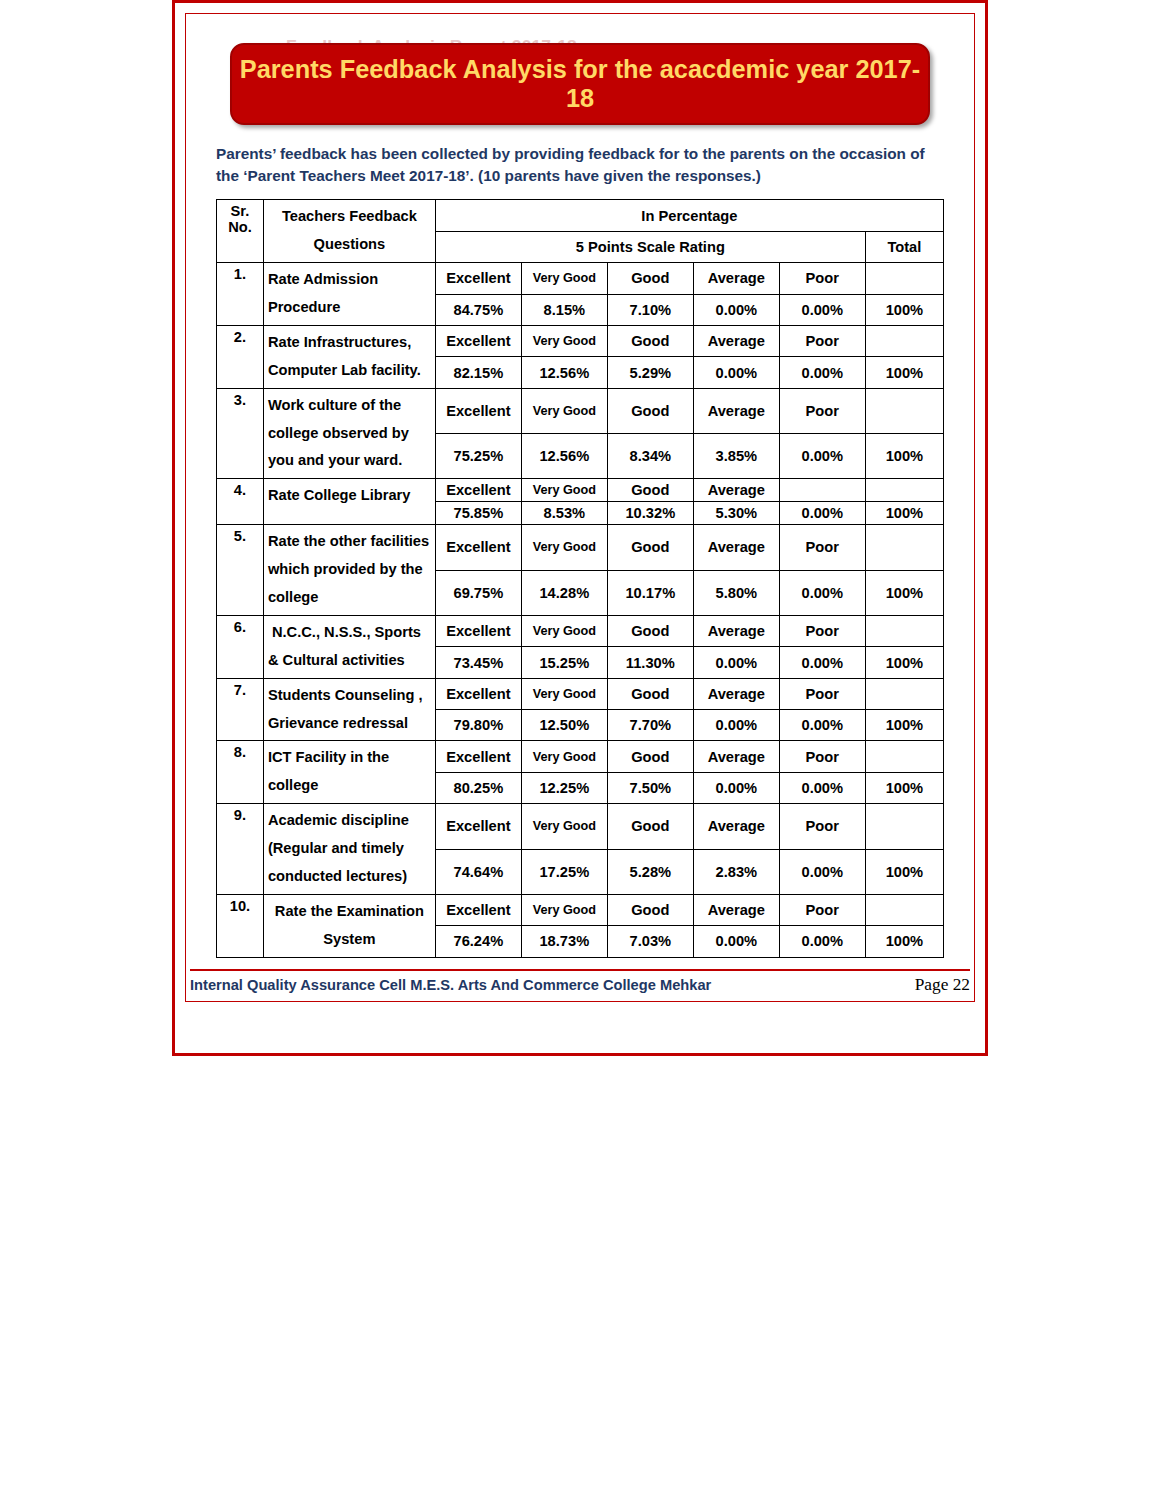Feedback Analysis Report 2017-18
Parents Feedback Analysis for the acacdemic year 2017-18
Parents’ feedback has been collected by providing feedback for to the parents on the occasion of the ‘Parent Teachers Meet 2017-18’. (10 parents have given the responses.)
| Sr. No. | Teachers Feedback Questions | In Percentage |
| --- | --- | --- |
| 5 Points Scale Rating | Total |
| 1. | Rate Admission Procedure | Excellent | Very Good | Good | Average | Poor | |
| 84.75% | 8.15% | 7.10% | 0.00% | 0.00% | 100% |
| 2. | Rate Infrastructures, Computer Lab facility. | Excellent | Very Good | Good | Average | Poor | |
| 82.15% | 12.56% | 5.29% | 0.00% | 0.00% | 100% |
| 3. | Work culture of the college observed by you and your ward. | Excellent | Very Good | Good | Average | Poor | |
| 75.25% | 12.56% | 8.34% | 3.85% | 0.00% | 100% |
| 4. | Rate College Library | Excellent | Very Good | Good | Average | | |
| 75.85% | 8.53% | 10.32% | 5.30% | 0.00% | 100% |
| 5. | Rate the other facilities which provided by the college | Excellent | Very Good | Good | Average | Poor | |
| 69.75% | 14.28% | 10.17% | 5.80% | 0.00% | 100% |
| 6. | N.C.C., N.S.S., Sports & Cultural activities | Excellent | Very Good | Good | Average | Poor | |
| 73.45% | 15.25% | 11.30% | 0.00% | 0.00% | 100% |
| 7. | Students Counseling , Grievance redressal | Excellent | Very Good | Good | Average | Poor | |
| 79.80% | 12.50% | 7.70% | 0.00% | 0.00% | 100% |
| 8. | ICT Facility in the college | Excellent | Very Good | Good | Average | Poor | |
| 80.25% | 12.25% | 7.50% | 0.00% | 0.00% | 100% |
| 9. | Academic discipline (Regular and timely conducted lectures) | Excellent | Very Good | Good | Average | Poor | |
| 74.64% | 17.25% | 5.28% | 2.83% | 0.00% | 100% |
| 10. | Rate the Examination System | Excellent | Very Good | Good | Average | Poor | |
| 76.24% | 18.73% | 7.03% | 0.00% | 0.00% | 100% |
Internal Quality Assurance Cell M.E.S. Arts And Commerce College Mehkar
Page 22